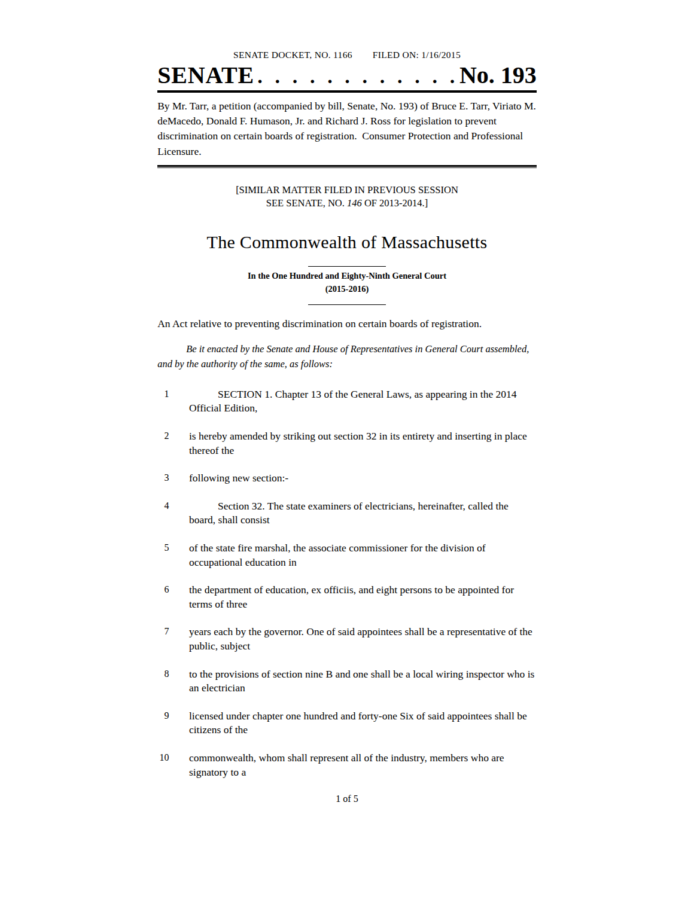SENATE DOCKET, NO. 1166 FILED ON: 1/16/2015
SENATE . . . . . . . . . . . . . . . No. 193
By Mr. Tarr, a petition (accompanied by bill, Senate, No. 193) of Bruce E. Tarr, Viriato M. deMacedo, Donald F. Humason, Jr. and Richard J. Ross for legislation to prevent discrimination on certain boards of registration. Consumer Protection and Professional Licensure.
[SIMILAR MATTER FILED IN PREVIOUS SESSION
SEE SENATE, NO. 146 OF 2013-2014.]
The Commonwealth of Massachusetts
In the One Hundred and Eighty-Ninth General Court
(2015-2016)
An Act relative to preventing discrimination on certain boards of registration.
Be it enacted by the Senate and House of Representatives in General Court assembled, and by the authority of the same, as follows:
1
SECTION 1. Chapter 13 of the General Laws, as appearing in the 2014 Official Edition,
2
is hereby amended by striking out section 32 in its entirety and inserting in place thereof the
3
following new section:-
4
Section 32. The state examiners of electricians, hereinafter, called the board, shall consist
5
of the state fire marshal, the associate commissioner for the division of occupational education in
6
the department of education, ex officiis, and eight persons to be appointed for terms of three
7
years each by the governor. One of said appointees shall be a representative of the public, subject
8
to the provisions of section nine B and one shall be a local wiring inspector who is an electrician
9
licensed under chapter one hundred and forty-one Six of said appointees shall be citizens of the
10
commonwealth, whom shall represent all of the industry, members who are signatory to a
1 of 5